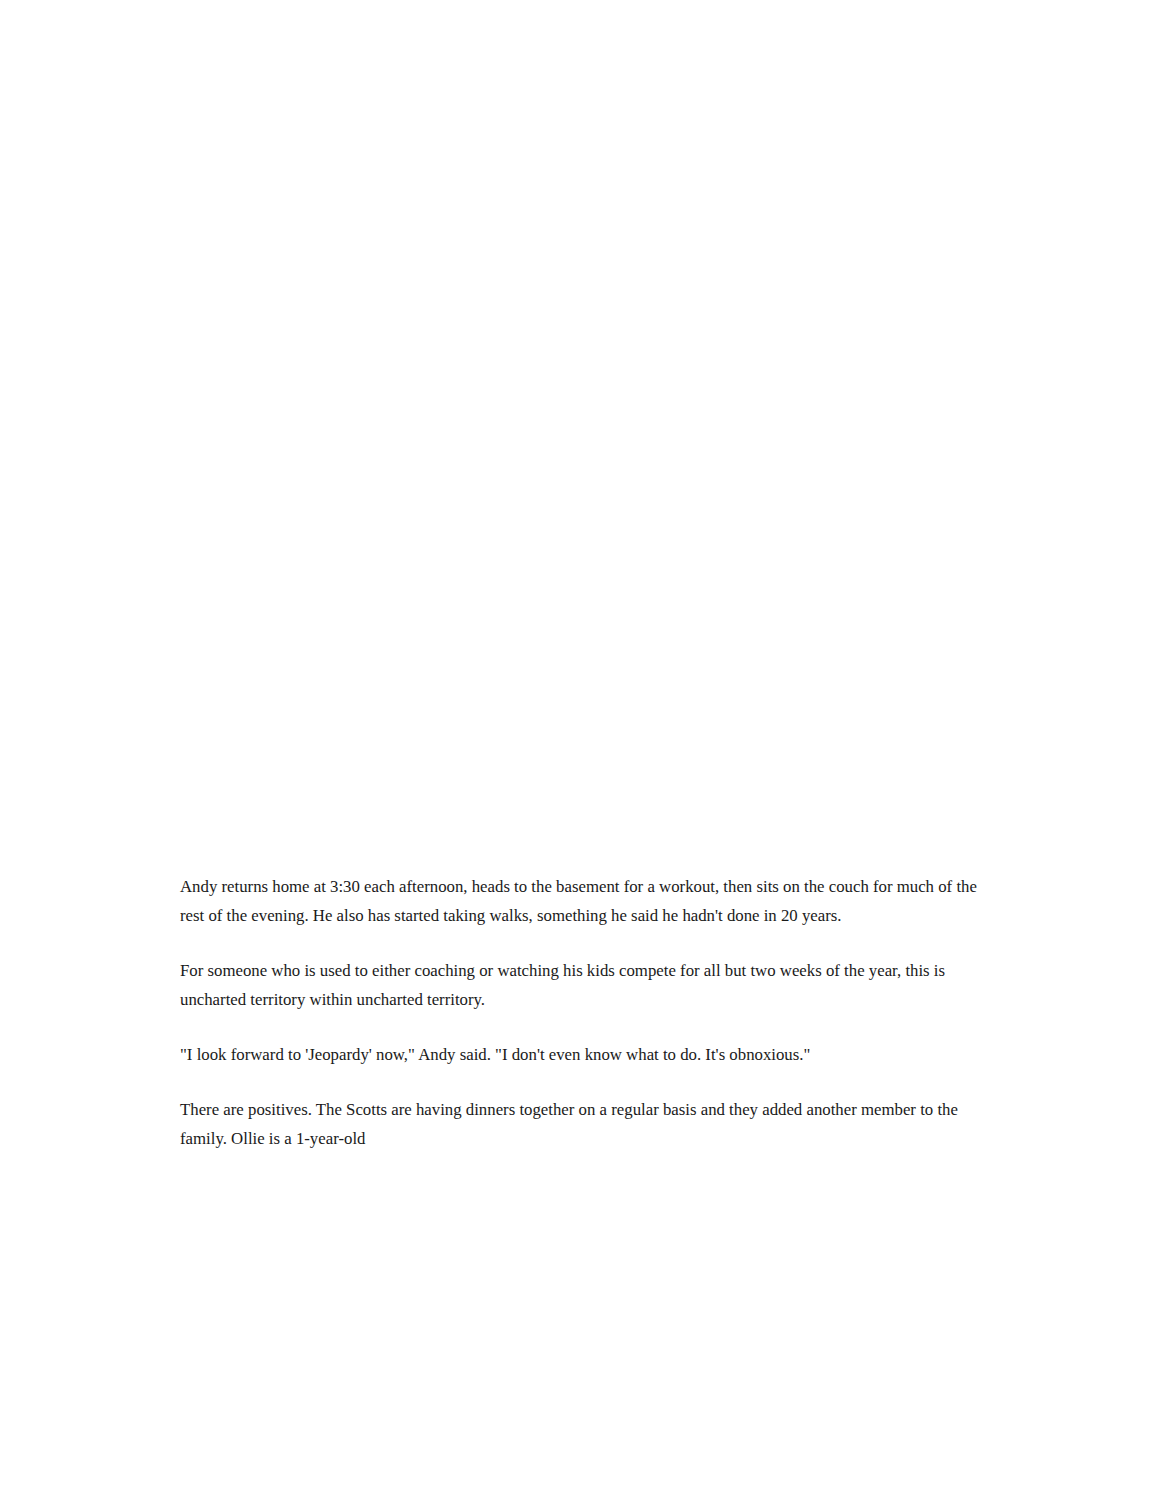Andy returns home at 3:30 each afternoon, heads to the basement for a workout, then sits on the couch for much of the rest of the evening. He also has started taking walks, something he said he hadn't done in 20 years.
For someone who is used to either coaching or watching his kids compete for all but two weeks of the year, this is uncharted territory within uncharted territory.
"I look forward to 'Jeopardy' now," Andy said. "I don't even know what to do. It's obnoxious."
There are positives. The Scotts are having dinners together on a regular basis and they added another member to the family. Ollie is a 1-year-old